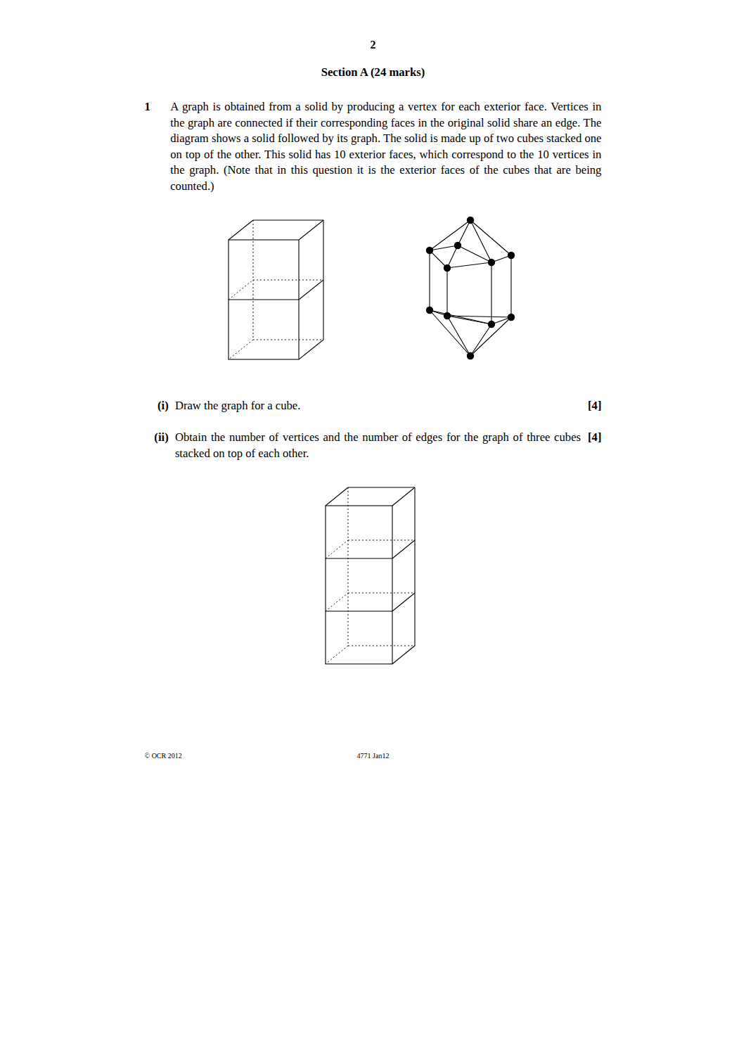2
Section A (24 marks)
1
A graph is obtained from a solid by producing a vertex for each exterior face. Vertices in the graph are connected if their corresponding faces in the original solid share an edge. The diagram shows a solid followed by its graph. The solid is made up of two cubes stacked one on top of the other. This solid has 10 exterior faces, which correspond to the 10 vertices in the graph. (Note that in this question it is the exterior faces of the cubes that are being counted.)
(i)
[4] Draw the graph for a cube.
(ii)
[4] Obtain the number of vertices and the number of edges for the graph of three cubes stacked on top of each other.
© OCR 2012
4771 Jan12